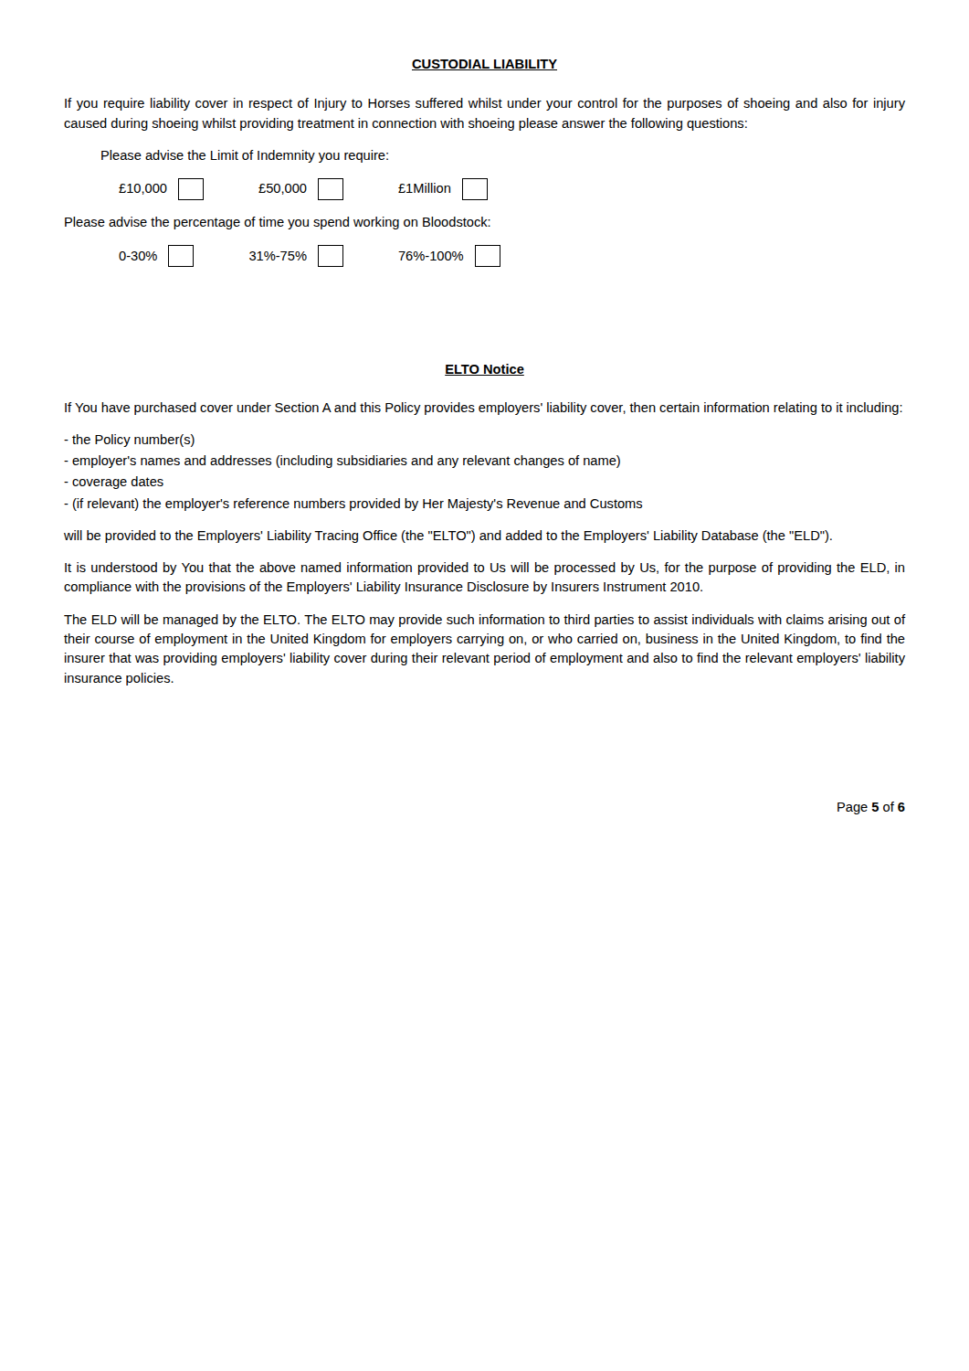CUSTODIAL LIABILITY
If you require liability cover in respect of Injury to Horses suffered whilst under your control for the purposes of shoeing and also for injury caused during shoeing whilst providing treatment in connection with shoeing please answer the following questions:
Please advise the Limit of Indemnity you require:
£10,000 £50,000 £1Million
Please advise the percentage of time you spend working on Bloodstock:
0-30% 31%-75% 76%-100%
ELTO Notice
If You have purchased cover under Section A and this Policy provides employers' liability cover, then certain information relating to it including:
- the Policy number(s)
- employer's names and addresses (including subsidiaries and any relevant changes of name)
- coverage dates
- (if relevant) the employer's reference numbers provided by Her Majesty's Revenue and Customs
will be provided to the Employers' Liability Tracing Office (the "ELTO") and added to the Employers' Liability Database (the "ELD").
It is understood by You that the above named information provided to Us will be processed by Us, for the purpose of providing the ELD, in compliance with the provisions of the Employers' Liability Insurance Disclosure by Insurers Instrument 2010.
The ELD will be managed by the ELTO. The ELTO may provide such information to third parties to assist individuals with claims arising out of their course of employment in the United Kingdom for employers carrying on, or who carried on, business in the United Kingdom, to find the insurer that was providing employers' liability cover during their relevant period of employment and also to find the relevant employers' liability insurance policies.
Page 5 of 6